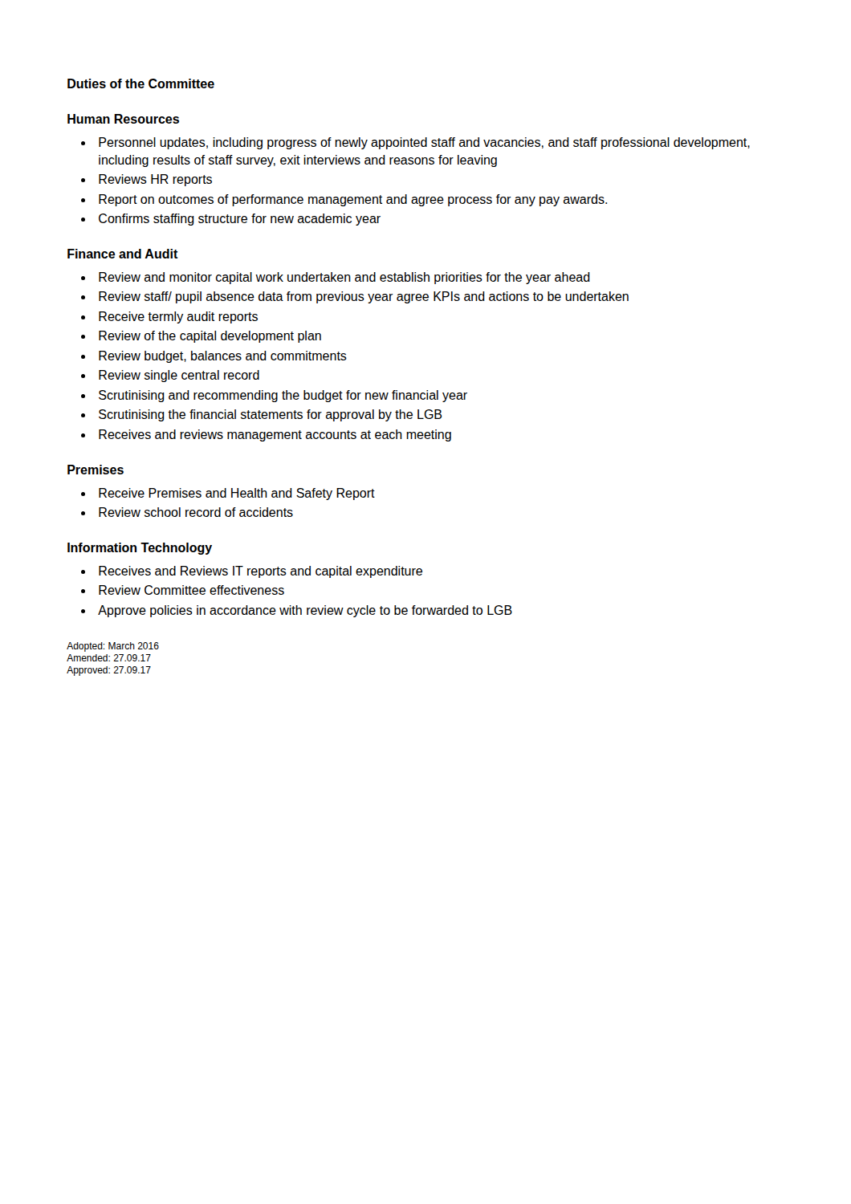Duties of the Committee
Human Resources
Personnel updates, including progress of newly appointed staff and vacancies, and staff professional development, including results of staff survey, exit interviews and reasons for leaving
Reviews HR reports
Report on outcomes of performance management and agree process for any pay awards.
Confirms staffing structure for new academic year
Finance and Audit
Review and monitor capital work undertaken and establish priorities for the year ahead
Review staff/ pupil absence data from previous year agree KPIs and actions to be undertaken
Receive termly audit reports
Review of the capital development plan
Review budget, balances and commitments
Review single central record
Scrutinising and recommending the budget for new financial year
Scrutinising the financial statements for approval by the LGB
Receives and reviews management accounts at each meeting
Premises
Receive Premises and Health and Safety Report
Review school record of accidents
Information Technology
Receives and Reviews IT reports and capital expenditure
Review Committee effectiveness
Approve policies in accordance with review cycle to be forwarded to LGB
Adopted: March 2016
Amended: 27.09.17
Approved: 27.09.17